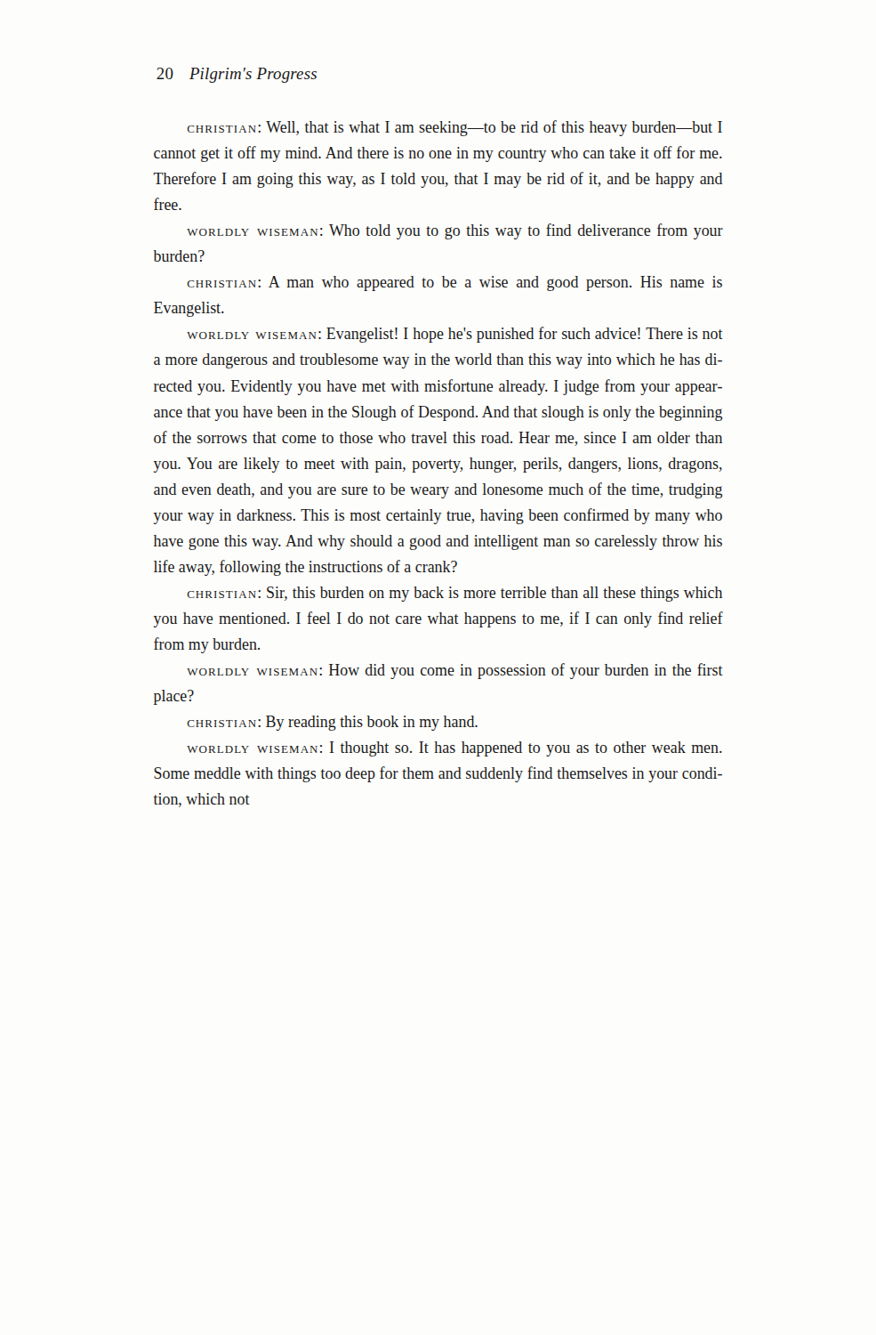20 Pilgrim's Progress
Christian: Well, that is what I am seeking—to be rid of this heavy burden—but I cannot get it off my mind. And there is no one in my country who can take it off for me. Therefore I am going this way, as I told you, that I may be rid of it, and be happy and free.
Worldly Wiseman: Who told you to go this way to find deliverance from your burden?
Christian: A man who appeared to be a wise and good person. His name is Evangelist.
Worldly Wiseman: Evangelist! I hope he's punished for such advice! There is not a more dangerous and troublesome way in the world than this way into which he has directed you. Evidently you have met with misfortune already. I judge from your appearance that you have been in the Slough of Despond. And that slough is only the beginning of the sorrows that come to those who travel this road. Hear me, since I am older than you. You are likely to meet with pain, poverty, hunger, perils, dangers, lions, dragons, and even death, and you are sure to be weary and lonesome much of the time, trudging your way in darkness. This is most certainly true, having been confirmed by many who have gone this way. And why should a good and intelligent man so carelessly throw his life away, following the instructions of a crank?
Christian: Sir, this burden on my back is more terrible than all these things which you have mentioned. I feel I do not care what happens to me, if I can only find relief from my burden.
Worldly Wiseman: How did you come in possession of your burden in the first place?
Christian: By reading this book in my hand.
Worldly Wiseman: I thought so. It has happened to you as to other weak men. Some meddle with things too deep for them and suddenly find themselves in your condition, which not